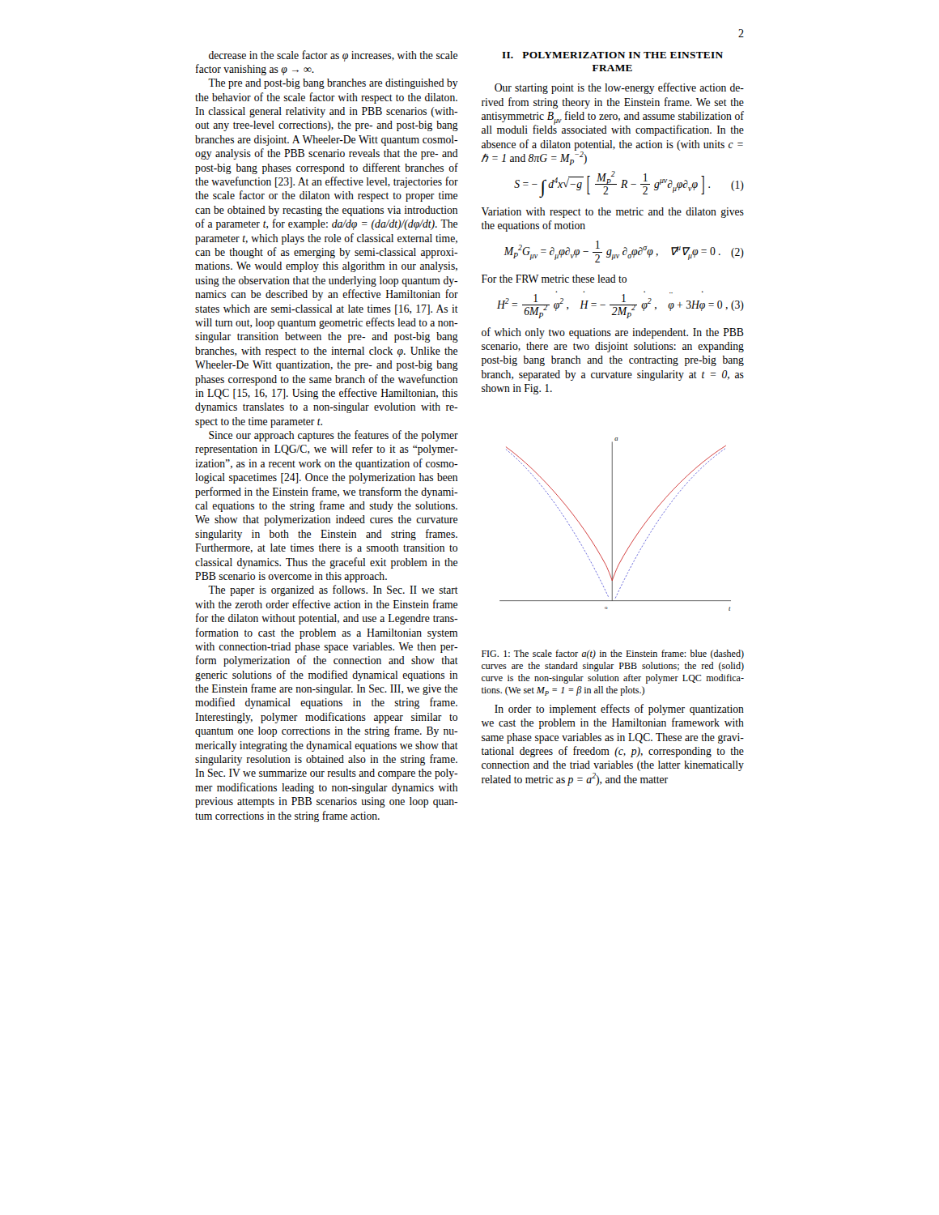2
decrease in the scale factor as φ increases, with the scale factor vanishing as φ → ∞.
The pre and post-big bang branches are distinguished by the behavior of the scale factor with respect to the dilaton. In classical general relativity and in PBB scenarios (without any tree-level corrections), the pre- and post-big bang branches are disjoint. A Wheeler-De Witt quantum cosmology analysis of the PBB scenario reveals that the pre- and post-big bang phases correspond to different branches of the wavefunction [23]. At an effective level, trajectories for the scale factor or the dilaton with respect to proper time can be obtained by recasting the equations via introduction of a parameter t, for example: da/dφ = (da/dt)/(dφ/dt). The parameter t, which plays the role of classical external time, can be thought of as emerging by semi-classical approximations. We would employ this algorithm in our analysis, using the observation that the underlying loop quantum dynamics can be described by an effective Hamiltonian for states which are semi-classical at late times [16, 17]. As it will turn out, loop quantum geometric effects lead to a non-singular transition between the pre- and post-big bang branches, with respect to the internal clock φ. Unlike the Wheeler-De Witt quantization, the pre- and post-big bang phases correspond to the same branch of the wavefunction in LQC [15, 16, 17]. Using the effective Hamiltonian, this dynamics translates to a non-singular evolution with respect to the time parameter t.
Since our approach captures the features of the polymer representation in LQG/C, we will refer to it as “polymerization”, as in a recent work on the quantization of cosmological spacetimes [24]. Once the polymerization has been performed in the Einstein frame, we transform the dynamical equations to the string frame and study the solutions. We show that polymerization indeed cures the curvature singularity in both the Einstein and string frames. Furthermore, at late times there is a smooth transition to classical dynamics. Thus the graceful exit problem in the PBB scenario is overcome in this approach.
The paper is organized as follows. In Sec. II we start with the zeroth order effective action in the Einstein frame for the dilaton without potential, and use a Legendre transformation to cast the problem as a Hamiltonian system with connection-triad phase space variables. We then perform polymerization of the connection and show that generic solutions of the modified dynamical equations in the Einstein frame are non-singular. In Sec. III, we give the modified dynamical equations in the string frame. Interestingly, polymer modifications appear similar to quantum one loop corrections in the string frame. By numerically integrating the dynamical equations we show that singularity resolution is obtained also in the string frame. In Sec. IV we summarize our results and compare the polymer modifications leading to non-singular dynamics with previous attempts in PBB scenarios using one loop quantum corrections in the string frame action.
II. Polymerization in the Einstein
frame
Our starting point is the low-energy effective action derived from string theory in the Einstein frame. We set the antisymmetric Bμν field to zero, and assume stabilization of all moduli fields associated with compactification. In the absence of a dilaton potential, the action is (with units c = ℏ = 1 and 8πG = MP−2)
S = − ∫ d4x−g [ MP22 R − 12 gμν∂μφ∂νφ ] . (1)
Variation with respect to the metric and the dilaton gives the equations of motion
MP2Gμν = ∂μφ∂νφ − 12 gμν ∂σφ∂σφ , ∇μ∇μφ = 0 . (2)
For the FRW metric these lead to
H2 = 16MP2 φ 2 , H = − 12MP2 φ 2 , φ + 3Hφ = 0 , (3)
of which only two equations are independent. In the PBB scenario, there are two disjoint solutions: an expanding post-big bang branch and the contracting pre-big bang branch, separated by a curvature singularity at t = 0, as shown in Fig. 1.
a t o
FIG. 1: The scale factor a(t) in the Einstein frame: blue (dashed) curves are the standard singular PBB solutions; the red (solid) curve is the non-singular solution after polymer LQC modifications. (We set MP = 1 = β in all the plots.)
In order to implement effects of polymer quantization we cast the problem in the Hamiltonian framework with same phase space variables as in LQC. These are the gravitational degrees of freedom (c, p), corresponding to the connection and the triad variables (the latter kinematically related to metric as p = a2), and the matter